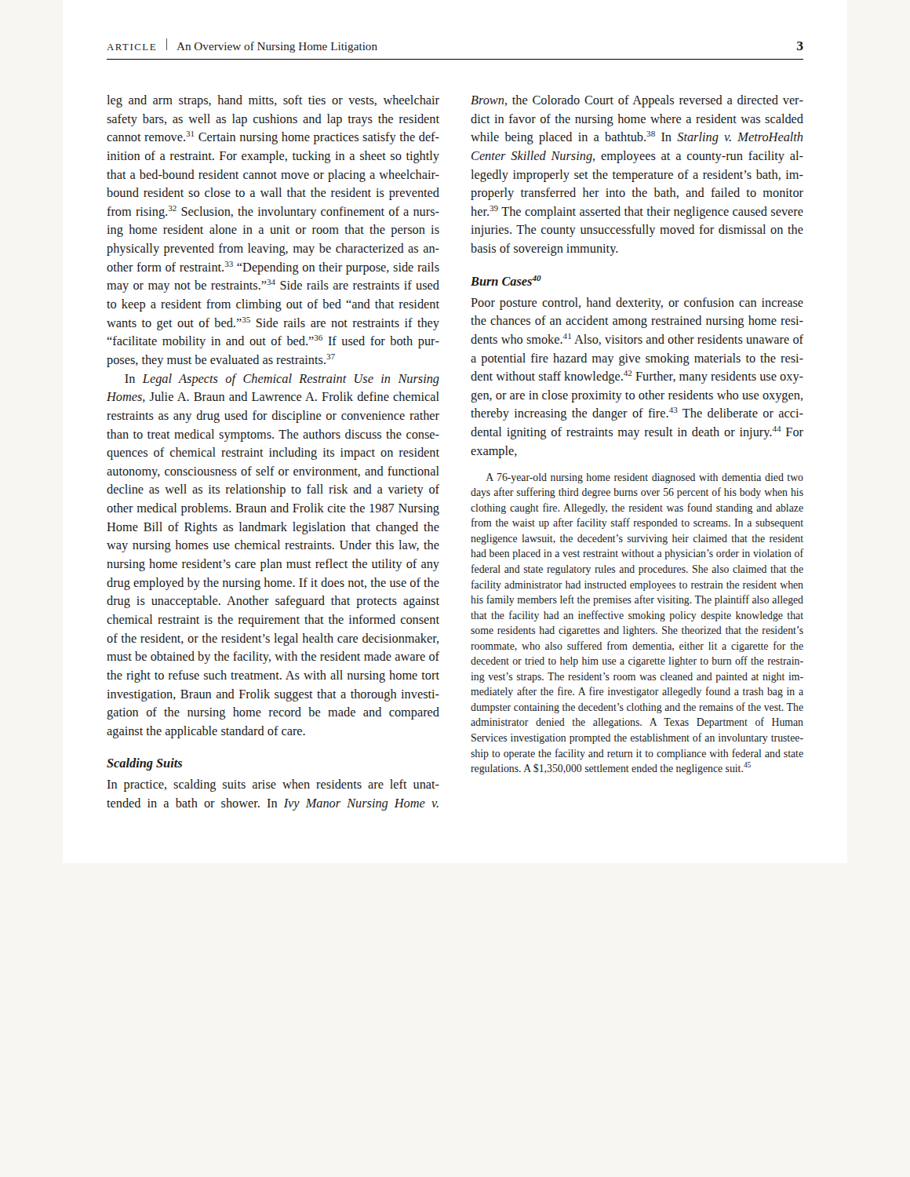ARTICLE An Overview of Nursing Home Litigation 3
leg and arm straps, hand mitts, soft ties or vests, wheelchair safety bars, as well as lap cushions and lap trays the resident cannot remove.31 Certain nursing home practices satisfy the definition of a restraint. For example, tucking in a sheet so tightly that a bed-bound resident cannot move or placing a wheelchair-bound resident so close to a wall that the resident is prevented from rising.32 Seclusion, the involuntary confinement of a nursing home resident alone in a unit or room that the person is physically prevented from leaving, may be characterized as another form of restraint.33 “Depending on their purpose, side rails may or may not be restraints.”34 Side rails are restraints if used to keep a resident from climbing out of bed “and that resident wants to get out of bed.”35 Side rails are not restraints if they “facilitate mobility in and out of bed.”36 If used for both purposes, they must be evaluated as restraints.37
In Legal Aspects of Chemical Restraint Use in Nursing Homes, Julie A. Braun and Lawrence A. Frolik define chemical restraints as any drug used for discipline or convenience rather than to treat medical symptoms. The authors discuss the consequences of chemical restraint including its impact on resident autonomy, consciousness of self or environment, and functional decline as well as its relationship to fall risk and a variety of other medical problems. Braun and Frolik cite the 1987 Nursing Home Bill of Rights as landmark legislation that changed the way nursing homes use chemical restraints. Under this law, the nursing home resident’s care plan must reflect the utility of any drug employed by the nursing home. If it does not, the use of the drug is unacceptable. Another safeguard that protects against chemical restraint is the requirement that the informed consent of the resident, or the resident’s legal health care decisionmaker, must be obtained by the facility, with the resident made aware of the right to refuse such treatment. As with all nursing home tort investigation, Braun and Frolik suggest that a thorough investigation of the nursing home record be made and compared against the applicable standard of care.
Scalding Suits
In practice, scalding suits arise when residents are left unattended in a bath or shower. In Ivy Manor Nursing Home v. Brown, the Colorado Court of Appeals reversed a directed verdict in favor of the nursing home where a resident was scalded while being placed in a bathtub.38 In Starling v. MetroHealth Center Skilled Nursing, employees at a county-run facility allegedly improperly set the temperature of a resident’s bath, improperly transferred her into the bath, and failed to monitor her.39 The complaint asserted that their negligence caused severe injuries. The county unsuccessfully moved for dismissal on the basis of sovereign immunity.
Burn Cases40
Poor posture control, hand dexterity, or confusion can increase the chances of an accident among restrained nursing home residents who smoke.41 Also, visitors and other residents unaware of a potential fire hazard may give smoking materials to the resident without staff knowledge.42 Further, many residents use oxygen, or are in close proximity to other residents who use oxygen, thereby increasing the danger of fire.43 The deliberate or accidental igniting of restraints may result in death or injury.44 For example,
A 76-year-old nursing home resident diagnosed with dementia died two days after suffering third degree burns over 56 percent of his body when his clothing caught fire. Allegedly, the resident was found standing and ablaze from the waist up after facility staff responded to screams. In a subsequent negligence lawsuit, the decedent’s surviving heir claimed that the resident had been placed in a vest restraint without a physician’s order in violation of federal and state regulatory rules and procedures. She also claimed that the facility administrator had instructed employees to restrain the resident when his family members left the premises after visiting. The plaintiff also alleged that the facility had an ineffective smoking policy despite knowledge that some residents had cigarettes and lighters. She theorized that the resident’s roommate, who also suffered from dementia, either lit a cigarette for the decedent or tried to help him use a cigarette lighter to burn off the restraining vest’s straps. The resident’s room was cleaned and painted at night immediately after the fire. A fire investigator allegedly found a trash bag in a dumpster containing the decedent’s clothing and the remains of the vest. The administrator denied the allegations. A Texas Department of Human Services investigation prompted the establishment of an involuntary trusteeship to operate the facility and return it to compliance with federal and state regulations. A $1,350,000 settlement ended the negligence suit.45